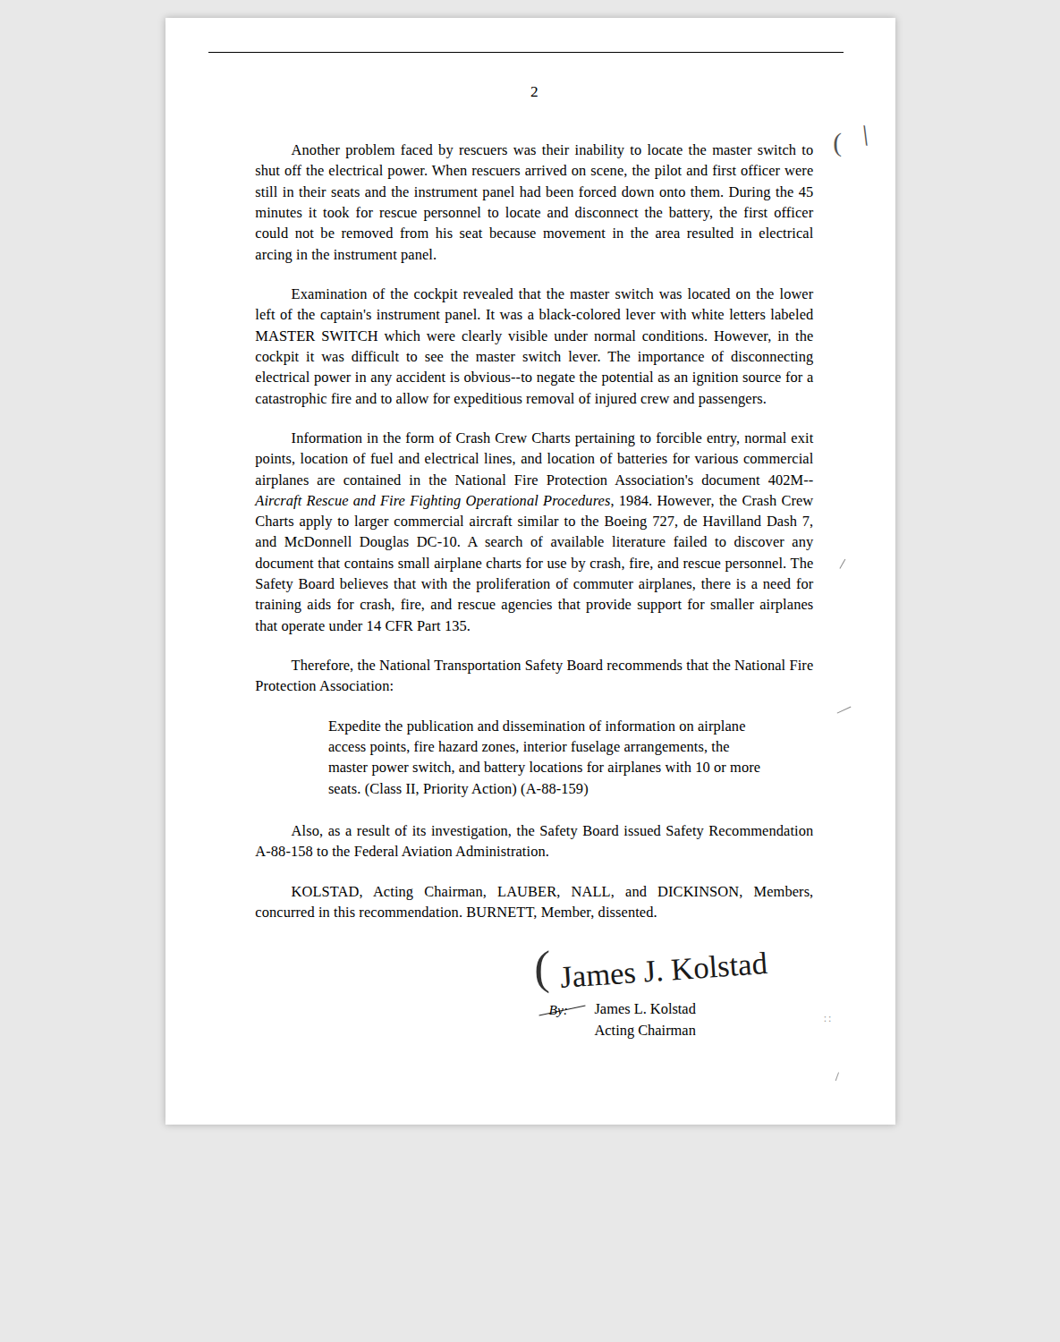(
\
2
Another problem faced by rescuers was their inability to locate the master switch to shut off the electrical power. When rescuers arrived on scene, the pilot and first officer were still in their seats and the instrument panel had been forced down onto them. During the 45 minutes it took for rescue personnel to locate and disconnect the battery, the first officer could not be removed from his seat because movement in the area resulted in electrical arcing in the instrument panel.
Examination of the cockpit revealed that the master switch was located on the lower left of the captain's instrument panel. It was a black-colored lever with white letters labeled MASTER SWITCH which were clearly visible under normal conditions. However, in the cockpit it was difficult to see the master switch lever. The importance of disconnecting electrical power in any accident is obvious--to negate the potential as an ignition source for a catastrophic fire and to allow for expeditious removal of injured crew and passengers.
Information in the form of Crash Crew Charts pertaining to forcible entry, normal exit points, location of fuel and electrical lines, and location of batteries for various commercial airplanes are contained in the National Fire Protection Association's document 402M--Aircraft Rescue and Fire Fighting Operational Procedures, 1984. However, the Crash Crew Charts apply to larger commercial aircraft similar to the Boeing 727, de Havilland Dash 7, and McDonnell Douglas DC-10. A search of available literature failed to discover any document that contains small airplane charts for use by crash, fire, and rescue personnel. The Safety Board believes that with the proliferation of commuter airplanes, there is a need for training aids for crash, fire, and rescue agencies that provide support for smaller airplanes that operate under 14 CFR Part 135.
Therefore, the National Transportation Safety Board recommends that the National Fire Protection Association:
Expedite the publication and dissemination of information on airplane access points, fire hazard zones, interior fuselage arrangements, the master power switch, and battery locations for airplanes with 10 or more seats. (Class II, Priority Action) (A-88-159)
Also, as a result of its investigation, the Safety Board issued Safety Recommendation A-88-158 to the Federal Aviation Administration.
KOLSTAD, Acting Chairman, LAUBER, NALL, and DICKINSON, Members, concurred in this recommendation. BURNETT, Member, dissented.
(
James J. Kolstad
By:
James L. Kolstad
Acting Chairman
::